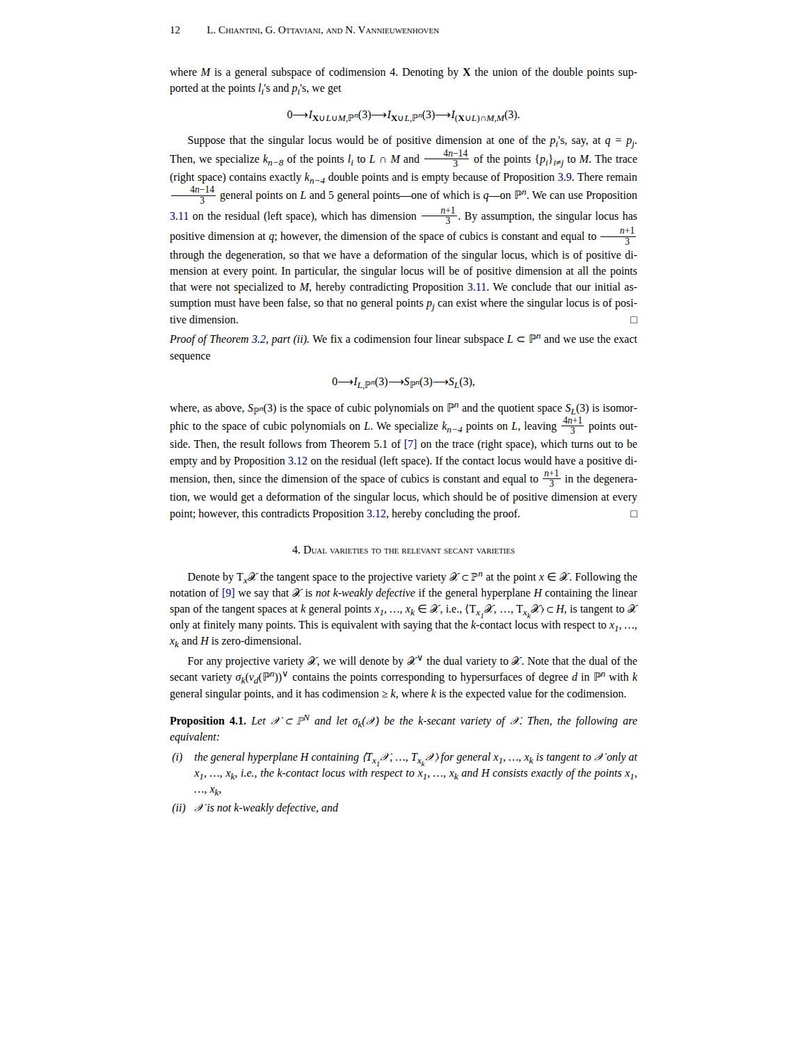12 L. Chiantini, G. Ottaviani, and N. Vannieuwenhoven
where M is a general subspace of codimension 4. Denoting by X the union of the double points supported at the points li's and pi's, we get
0⟶IX∪L∪M,ℙn(3)⟶IX∪L,ℙn(3)⟶I(X∪L)∩M,M(3).
Suppose that the singular locus would be of positive dimension at one of the pi's, say, at q = pj. Then, we specialize kn−8 of the points li to L ∩ M and 4n−143 of the points {pi}i≠j to M. The trace (right space) contains exactly kn−4 double points and is empty because of Proposition 3.9. There remain 4n−143 general points on L and 5 general points—one of which is q—on ℙn. We can use Proposition 3.11 on the residual (left space), which has dimension n+13. By assumption, the singular locus has positive dimension at q; however, the dimension of the space of cubics is constant and equal to n+13 through the degeneration, so that we have a deformation of the singular locus, which is of positive dimension at every point. In particular, the singular locus will be of positive dimension at all the points that were not specialized to M, hereby contradicting Proposition 3.11. We conclude that our initial assumption must have been false, so that no general points pj can exist where the singular locus is of positive dimension. □
Proof of Theorem 3.2, part (ii). We fix a codimension four linear subspace L ⊂ ℙn and we use the exact sequence
0⟶IL,ℙn(3)⟶Sℙn(3)⟶SL(3),
where, as above, Sℙn(3) is the space of cubic polynomials on ℙn and the quotient space SL(3) is isomorphic to the space of cubic polynomials on L. We specialize kn−4 points on L, leaving 4n+13 points outside. Then, the result follows from Theorem 5.1 of [7] on the trace (right space), which turns out to be empty and by Proposition 3.12 on the residual (left space). If the contact locus would have a positive dimension, then, since the dimension of the space of cubics is constant and equal to n+13 in the degeneration, we would get a deformation of the singular locus, which should be of positive dimension at every point; however, this contradicts Proposition 3.12, hereby concluding the proof. □
4. Dual varieties to the relevant secant varieties
Denote by Tx𝒳 the tangent space to the projective variety 𝒳 ⊂ ℙn at the point x ∈ 𝒳. Following the notation of [9] we say that 𝒳 is not k-weakly defective if the general hyperplane H containing the linear span of the tangent spaces at k general points x1, …, xk ∈ 𝒳, i.e., ⟨Tx1𝒳, …, Txk𝒳⟩ ⊂ H, is tangent to 𝒳 only at finitely many points. This is equivalent with saying that the k-contact locus with respect to x1, …, xk and H is zero-dimensional.
For any projective variety 𝒳, we will denote by 𝒳∨ the dual variety to 𝒳. Note that the dual of the secant variety σk(vd(ℙn))∨ contains the points corresponding to hypersurfaces of degree d in ℙn with k general singular points, and it has codimension ≥ k, where k is the expected value for the codimension.
Proposition 4.1. Let 𝒳 ⊂ ℙN and let σk(𝒳) be the k-secant variety of 𝒳. Then, the following are equivalent:
(i) the general hyperplane H containing ⟨Tx1𝒳, …, Txk𝒳⟩ for general x1, …, xk is tangent to 𝒳 only at x1, …, xk, i.e., the k-contact locus with respect to x1, …, xk and H consists exactly of the points x1, …, xk,
(ii) 𝒳 is not k-weakly defective, and